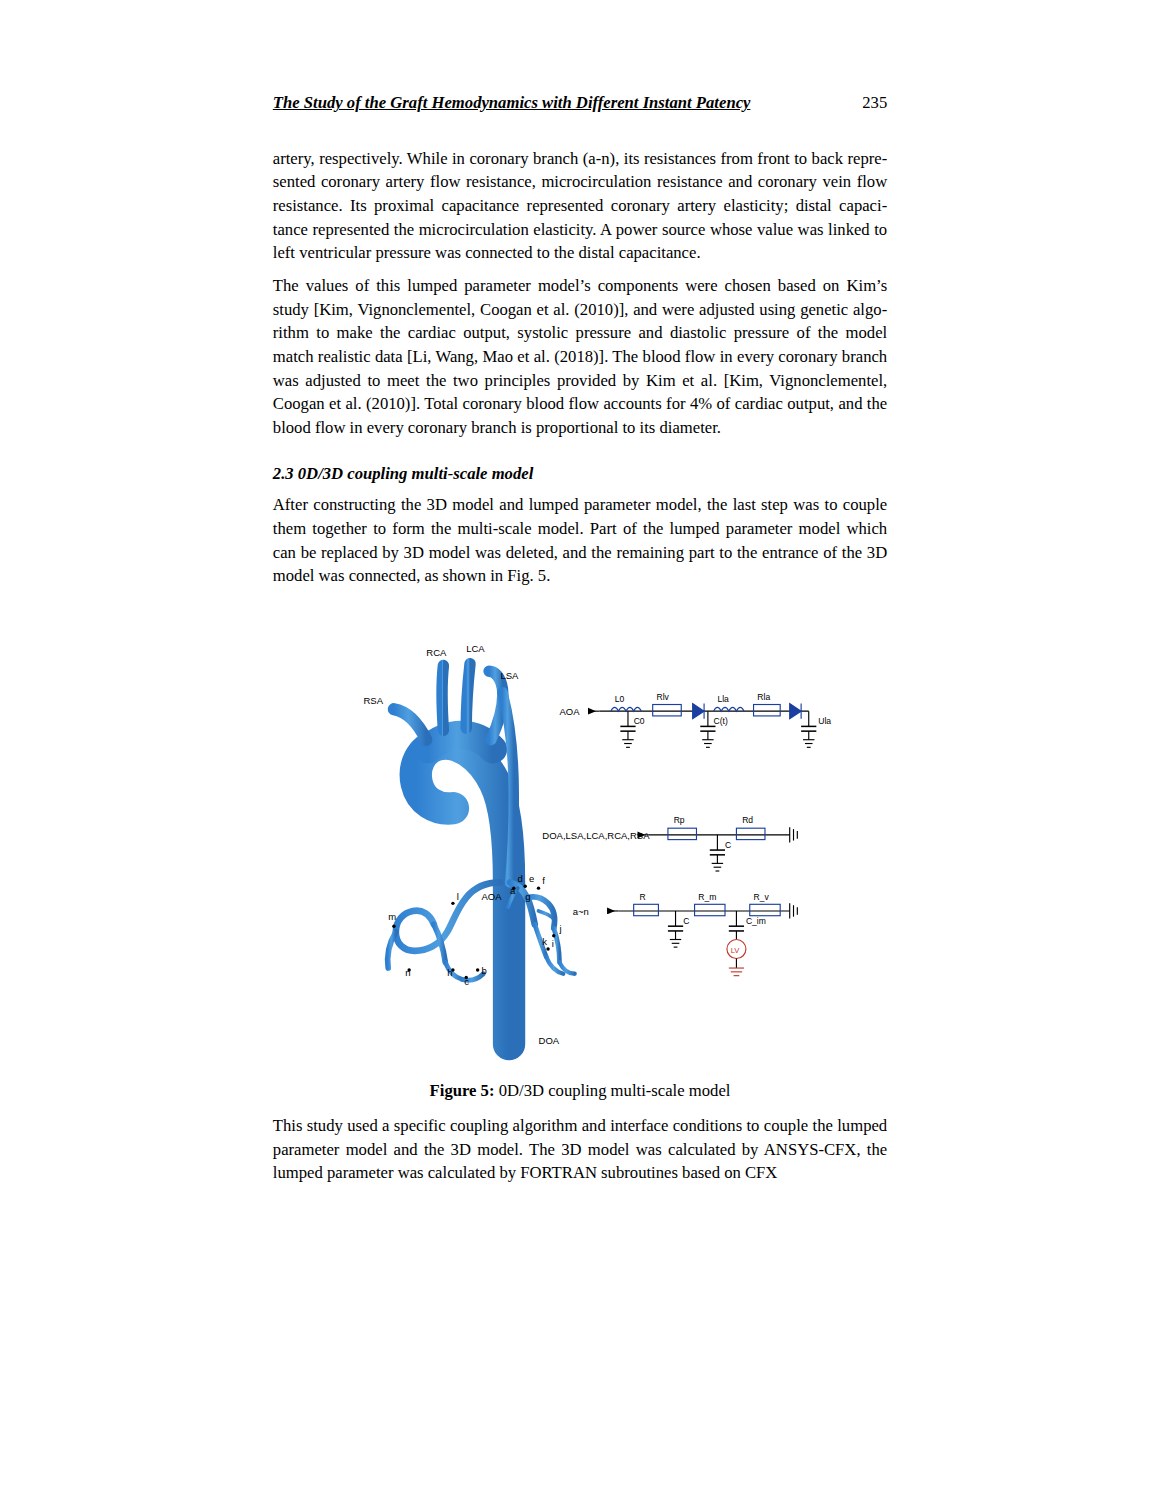The Study of the Graft Hemodynamics with Different Instant Patency 235
artery, respectively. While in coronary branch (a-n), its resistances from front to back represented coronary artery flow resistance, microcirculation resistance and coronary vein flow resistance. Its proximal capacitance represented coronary artery elasticity; distal capacitance represented the microcirculation elasticity. A power source whose value was linked to left ventricular pressure was connected to the distal capacitance.
The values of this lumped parameter model’s components were chosen based on Kim’s study [Kim, Vignonclementel, Coogan et al. (2010)], and were adjusted using genetic algorithm to make the cardiac output, systolic pressure and diastolic pressure of the model match realistic data [Li, Wang, Mao et al. (2018)]. The blood flow in every coronary branch was adjusted to meet the two principles provided by Kim et al. [Kim, Vignonclementel, Coogan et al. (2010)]. Total coronary blood flow accounts for 4% of cardiac output, and the blood flow in every coronary branch is proportional to its diameter.
2.3 0D/3D coupling multi-scale model
After constructing the 3D model and lumped parameter model, the last step was to couple them together to form the multi-scale model. Part of the lumped parameter model which can be replaced by 3D model was deleted, and the remaining part to the entrance of the 3D model was connected, as shown in Fig. 5.
RCA LCA RSA LSA AOA DOA d a e f g j k i l m n h c b AOA L0 Rlv Lla Rla C0 C(t) Ula DOA,LSA,LCA,RCA,RSA Rp Rd C a~n R R_m R_v C C_im LV
Figure 5: 0D/3D coupling multi-scale model
This study used a specific coupling algorithm and interface conditions to couple the lumped parameter model and the 3D model. The 3D model was calculated by ANSYS-CFX, the lumped parameter was calculated by FORTRAN subroutines based on CFX